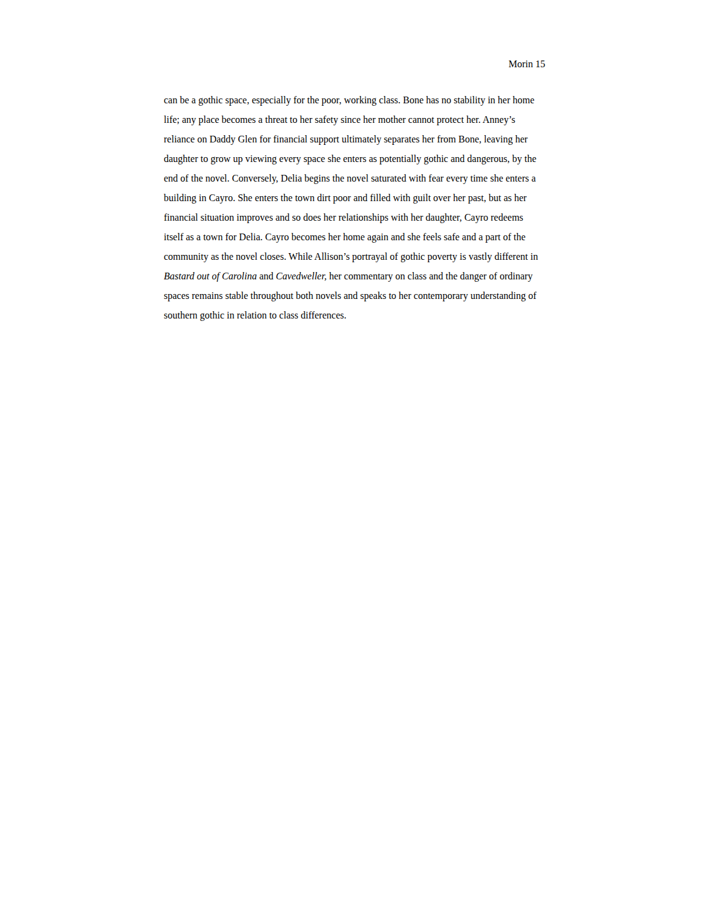Morin 15
can be a gothic space, especially for the poor, working class. Bone has no stability in her home life; any place becomes a threat to her safety since her mother cannot protect her. Anney’s reliance on Daddy Glen for financial support ultimately separates her from Bone, leaving her daughter to grow up viewing every space she enters as potentially gothic and dangerous, by the end of the novel. Conversely, Delia begins the novel saturated with fear every time she enters a building in Cayro. She enters the town dirt poor and filled with guilt over her past, but as her financial situation improves and so does her relationships with her daughter, Cayro redeems itself as a town for Delia. Cayro becomes her home again and she feels safe and a part of the community as the novel closes. While Allison’s portrayal of gothic poverty is vastly different in Bastard out of Carolina and Cavedweller, her commentary on class and the danger of ordinary spaces remains stable throughout both novels and speaks to her contemporary understanding of southern gothic in relation to class differences.